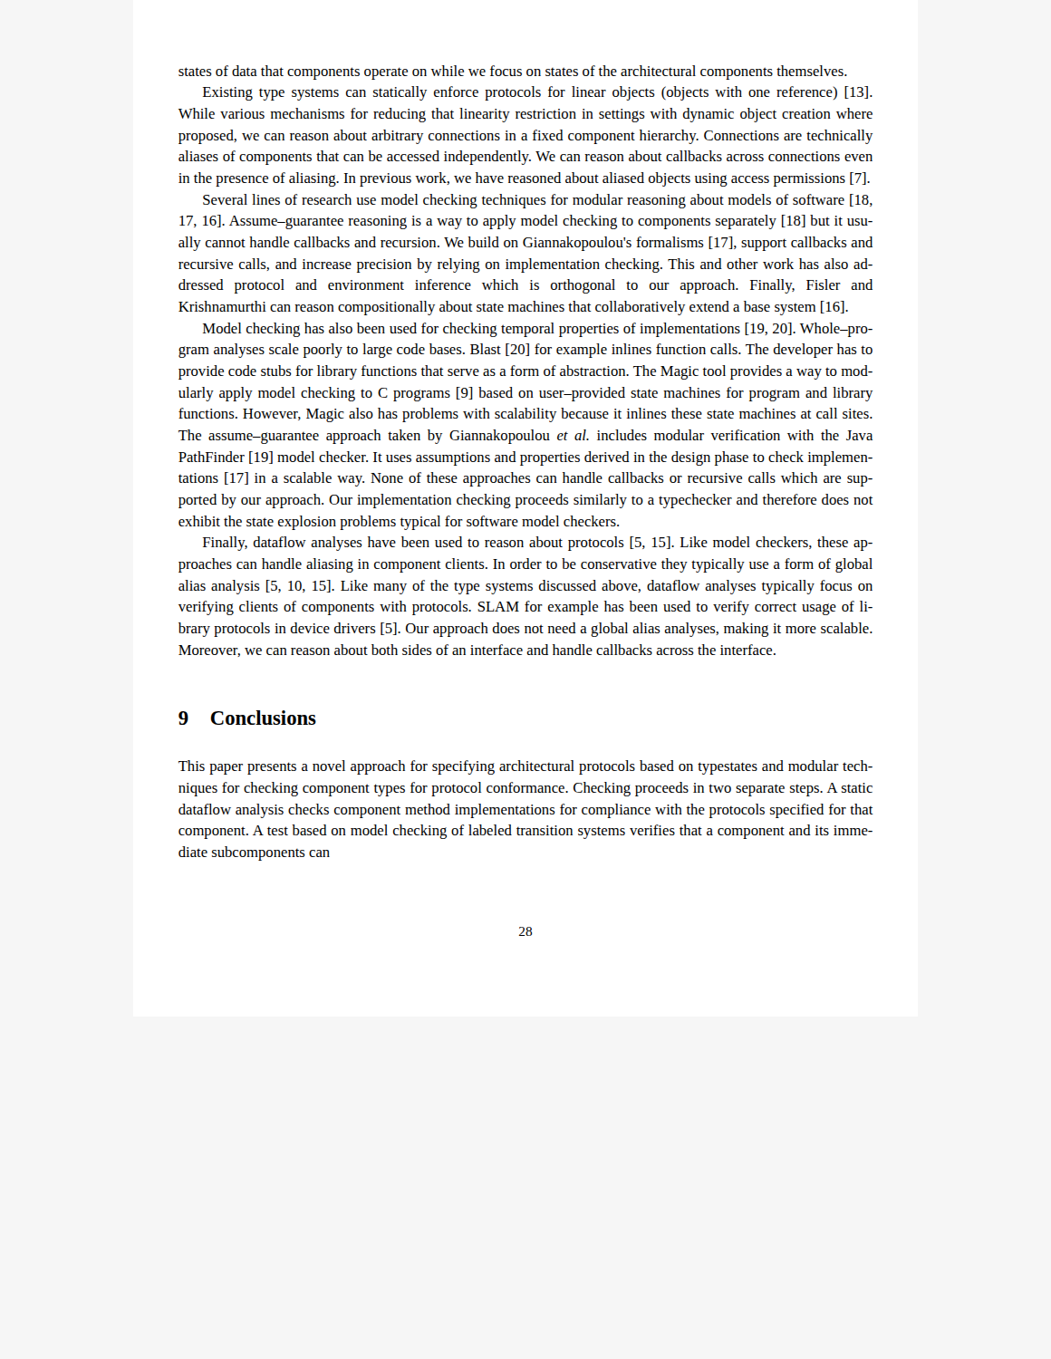states of data that components operate on while we focus on states of the architectural components themselves.
Existing type systems can statically enforce protocols for linear objects (objects with one reference) [13]. While various mechanisms for reducing that linearity restriction in settings with dynamic object creation where proposed, we can reason about arbitrary connections in a fixed component hierarchy. Connections are technically aliases of components that can be accessed independently. We can reason about callbacks across connections even in the presence of aliasing. In previous work, we have reasoned about aliased objects using access permissions [7].
Several lines of research use model checking techniques for modular reasoning about models of software [18, 17, 16]. Assume–guarantee reasoning is a way to apply model checking to components separately [18] but it usually cannot handle callbacks and recursion. We build on Giannakopoulou's formalisms [17], support callbacks and recursive calls, and increase precision by relying on implementation checking. This and other work has also addressed protocol and environment inference which is orthogonal to our approach. Finally, Fisler and Krishnamurthi can reason compositionally about state machines that collaboratively extend a base system [16].
Model checking has also been used for checking temporal properties of implementations [19, 20]. Whole–program analyses scale poorly to large code bases. Blast [20] for example inlines function calls. The developer has to provide code stubs for library functions that serve as a form of abstraction. The Magic tool provides a way to modularly apply model checking to C programs [9] based on user–provided state machines for program and library functions. However, Magic also has problems with scalability because it inlines these state machines at call sites. The assume–guarantee approach taken by Giannakopoulou et al. includes modular verification with the Java PathFinder [19] model checker. It uses assumptions and properties derived in the design phase to check implementations [17] in a scalable way. None of these approaches can handle callbacks or recursive calls which are supported by our approach. Our implementation checking proceeds similarly to a typechecker and therefore does not exhibit the state explosion problems typical for software model checkers.
Finally, dataflow analyses have been used to reason about protocols [5, 15]. Like model checkers, these approaches can handle aliasing in component clients. In order to be conservative they typically use a form of global alias analysis [5, 10, 15]. Like many of the type systems discussed above, dataflow analyses typically focus on verifying clients of components with protocols. SLAM for example has been used to verify correct usage of library protocols in device drivers [5]. Our approach does not need a global alias analyses, making it more scalable. Moreover, we can reason about both sides of an interface and handle callbacks across the interface.
9 Conclusions
This paper presents a novel approach for specifying architectural protocols based on typestates and modular techniques for checking component types for protocol conformance. Checking proceeds in two separate steps. A static dataflow analysis checks component method implementations for compliance with the protocols specified for that component. A test based on model checking of labeled transition systems verifies that a component and its immediate subcomponents can
28